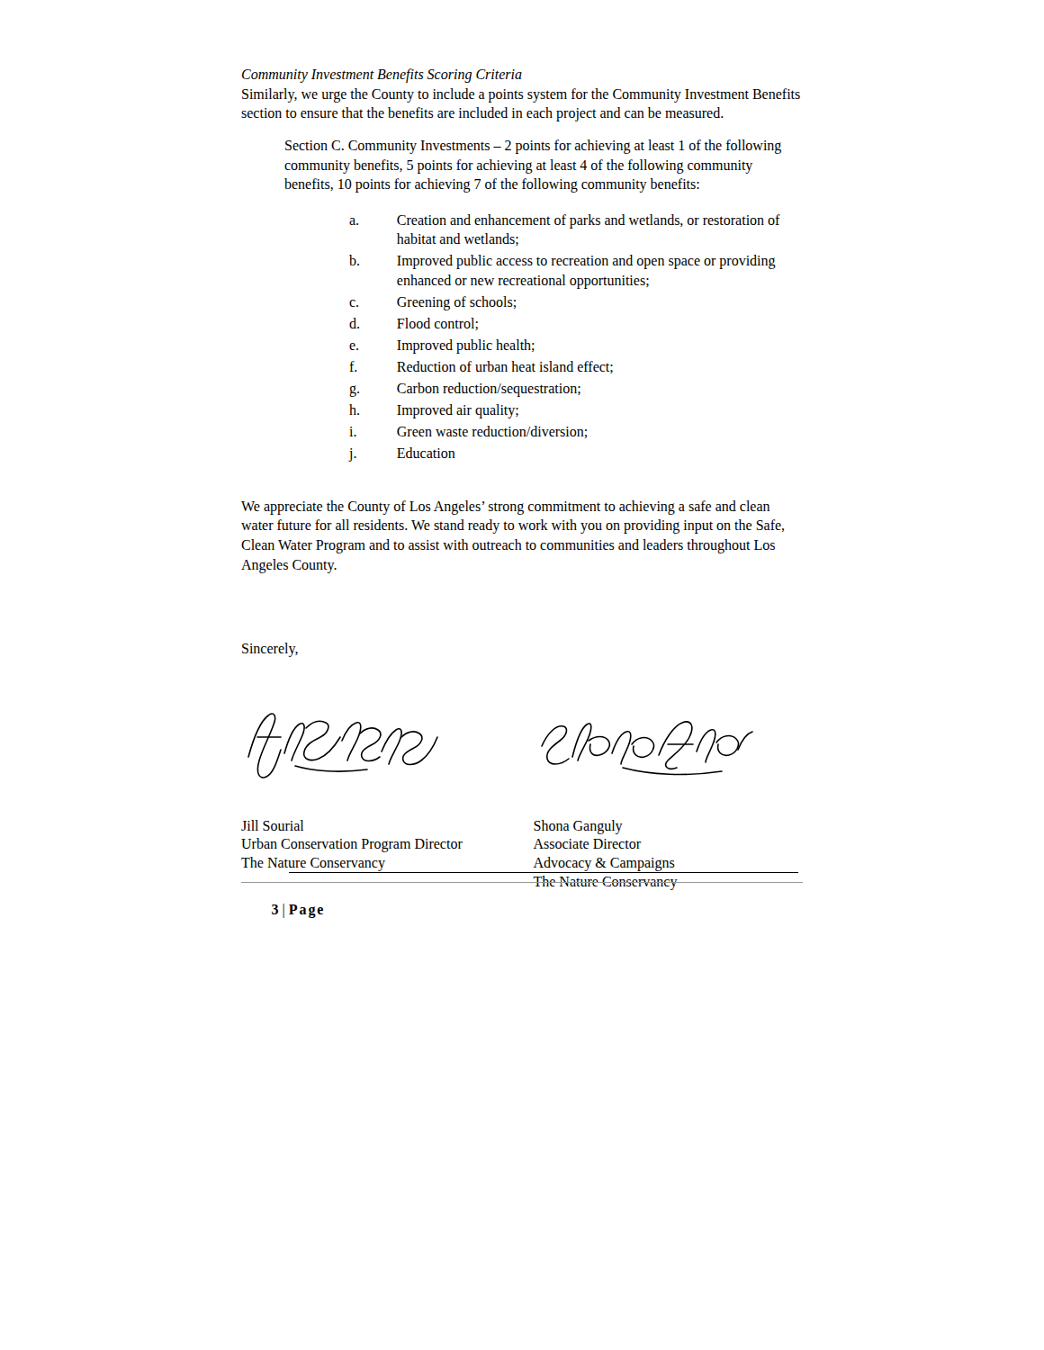Community Investment Benefits Scoring Criteria
Similarly, we urge the County to include a points system for the Community Investment Benefits section to ensure that the benefits are included in each project and can be measured.
Section C. Community Investments – 2 points for achieving at least 1 of the following community benefits, 5 points for achieving at least 4 of the following community benefits, 10 points for achieving 7 of the following community benefits:
a.
Creation and enhancement of parks and wetlands, or restoration of habitat and wetlands;
b.
Improved public access to recreation and open space or providing enhanced or new recreational opportunities;
c.
Greening of schools;
d.
Flood control;
e.
Improved public health;
f.
Reduction of urban heat island effect;
g.
Carbon reduction/sequestration;
h.
Improved air quality;
i.
Green waste reduction/diversion;
j.
Education
We appreciate the County of Los Angeles’ strong commitment to achieving a safe and clean water future for all residents. We stand ready to work with you on providing input on the Safe, Clean Water Program and to assist with outreach to communities and leaders throughout Los Angeles County.
Sincerely,
Jill Sourial
Urban Conservation Program Director
The Nature Conservancy
Shona Ganguly
Associate Director
Advocacy & Campaigns
The Nature Conservancy
3 | Page